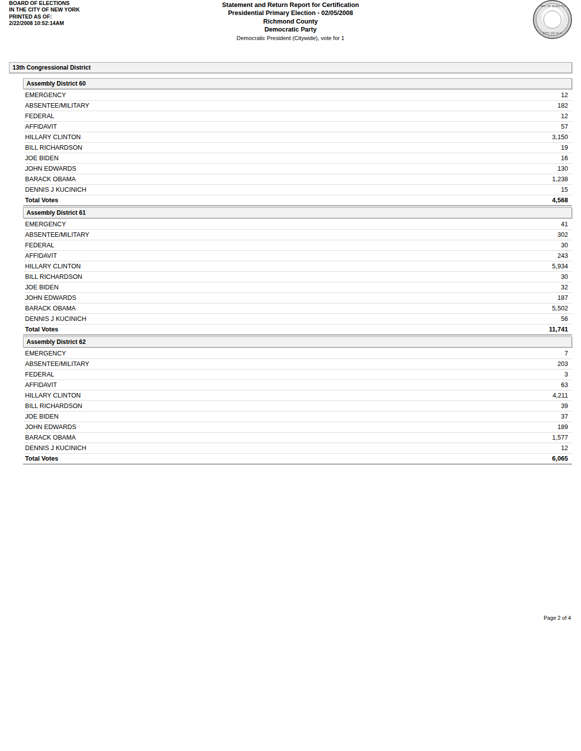BOARD OF ELECTIONS
IN THE CITY OF NEW YORK
PRINTED AS OF:
2/22/2008 10:52:14AM
Statement and Return Report for Certification
Presidential Primary Election - 02/05/2008
Richmond County
Democratic Party
Democratic President (Citywide), vote for 1
BOARD OF ELECTIONS
CITY OF N.Y.
13th Congressional District
Assembly District 60
| EMERGENCY | 12 |
| ABSENTEE/MILITARY | 182 |
| FEDERAL | 12 |
| AFFIDAVIT | 57 |
| HILLARY CLINTON | 3,150 |
| BILL RICHARDSON | 19 |
| JOE BIDEN | 16 |
| JOHN EDWARDS | 130 |
| BARACK OBAMA | 1,238 |
| DENNIS J KUCINICH | 15 |
| Total Votes | 4,568 |
Assembly District 61
| EMERGENCY | 41 |
| ABSENTEE/MILITARY | 302 |
| FEDERAL | 30 |
| AFFIDAVIT | 243 |
| HILLARY CLINTON | 5,934 |
| BILL RICHARDSON | 30 |
| JOE BIDEN | 32 |
| JOHN EDWARDS | 187 |
| BARACK OBAMA | 5,502 |
| DENNIS J KUCINICH | 56 |
| Total Votes | 11,741 |
Assembly District 62
| EMERGENCY | 7 |
| ABSENTEE/MILITARY | 203 |
| FEDERAL | 3 |
| AFFIDAVIT | 63 |
| HILLARY CLINTON | 4,211 |
| BILL RICHARDSON | 39 |
| JOE BIDEN | 37 |
| JOHN EDWARDS | 189 |
| BARACK OBAMA | 1,577 |
| DENNIS J KUCINICH | 12 |
| Total Votes | 6,065 |
Page 2 of 4